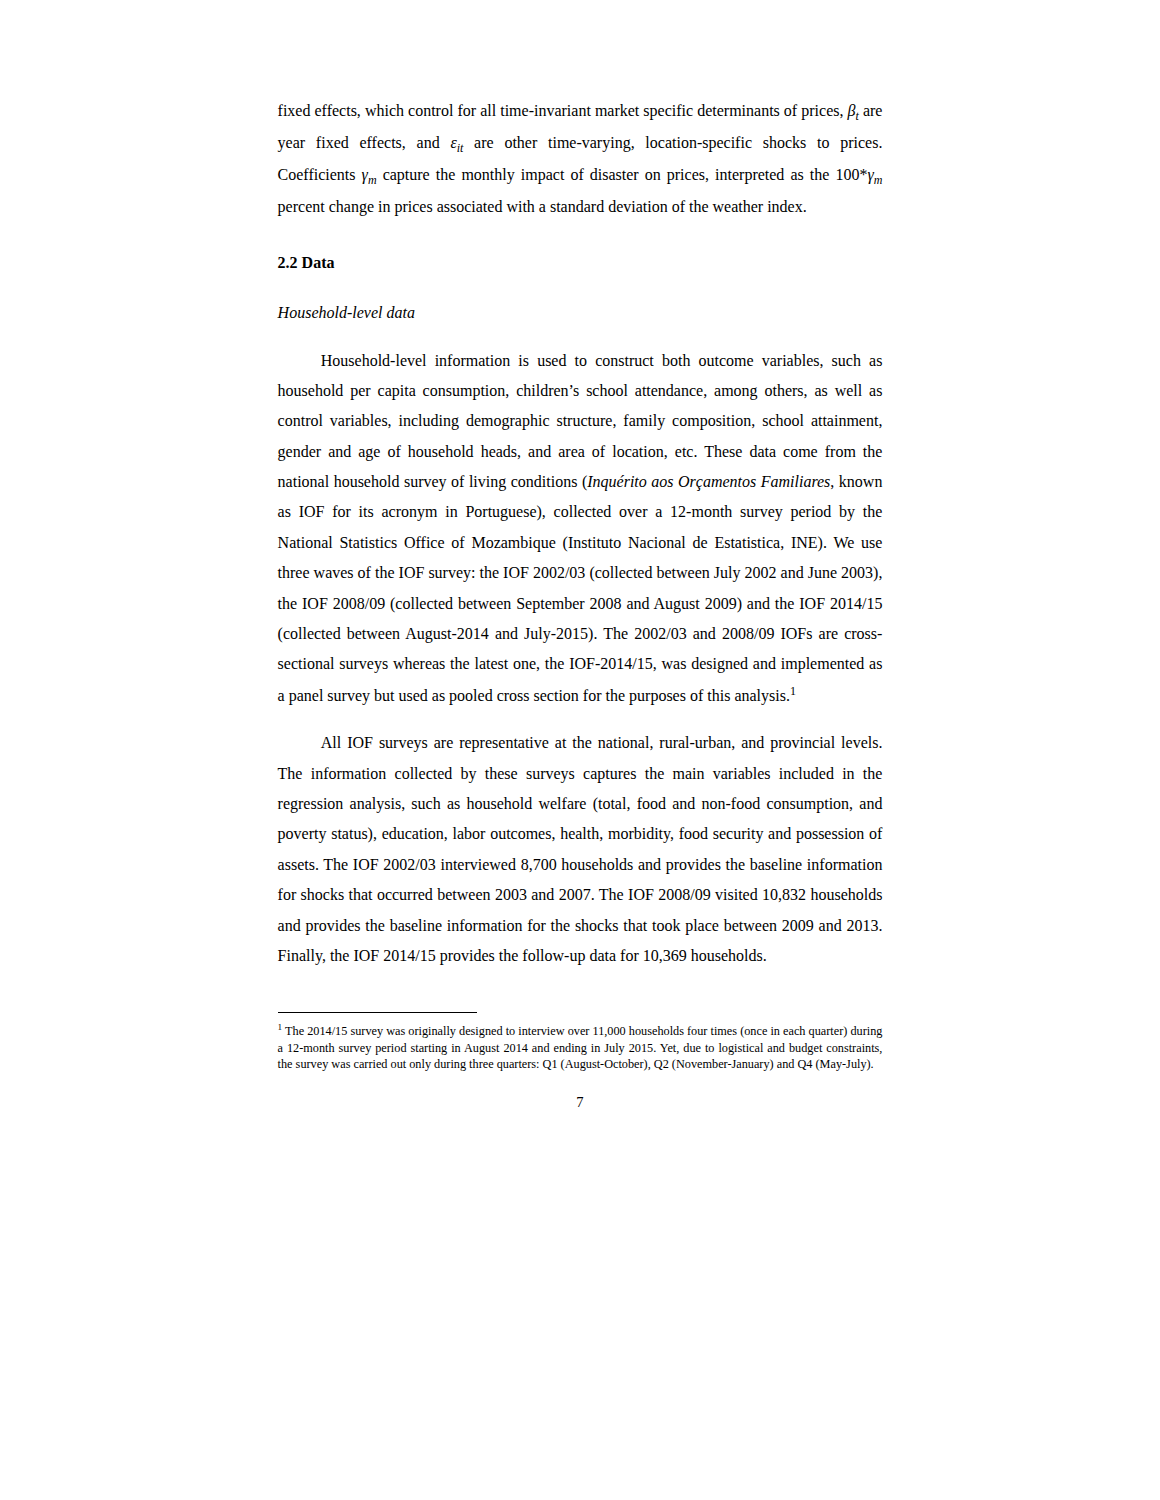fixed effects, which control for all time-invariant market specific determinants of prices, βt are year fixed effects, and εit are other time-varying, location-specific shocks to prices. Coefficients γm capture the monthly impact of disaster on prices, interpreted as the 100*γm percent change in prices associated with a standard deviation of the weather index.
2.2 Data
Household-level data
Household-level information is used to construct both outcome variables, such as household per capita consumption, children’s school attendance, among others, as well as control variables, including demographic structure, family composition, school attainment, gender and age of household heads, and area of location, etc. These data come from the national household survey of living conditions (Inquérito aos Orçamentos Familiares, known as IOF for its acronym in Portuguese), collected over a 12-month survey period by the National Statistics Office of Mozambique (Instituto Nacional de Estatistica, INE). We use three waves of the IOF survey: the IOF 2002/03 (collected between July 2002 and June 2003), the IOF 2008/09 (collected between September 2008 and August 2009) and the IOF 2014/15 (collected between August-2014 and July-2015). The 2002/03 and 2008/09 IOFs are cross-sectional surveys whereas the latest one, the IOF-2014/15, was designed and implemented as a panel survey but used as pooled cross section for the purposes of this analysis.1
All IOF surveys are representative at the national, rural-urban, and provincial levels. The information collected by these surveys captures the main variables included in the regression analysis, such as household welfare (total, food and non-food consumption, and poverty status), education, labor outcomes, health, morbidity, food security and possession of assets. The IOF 2002/03 interviewed 8,700 households and provides the baseline information for shocks that occurred between 2003 and 2007. The IOF 2008/09 visited 10,832 households and provides the baseline information for the shocks that took place between 2009 and 2013. Finally, the IOF 2014/15 provides the follow-up data for 10,369 households.
1 The 2014/15 survey was originally designed to interview over 11,000 households four times (once in each quarter) during a 12-month survey period starting in August 2014 and ending in July 2015. Yet, due to logistical and budget constraints, the survey was carried out only during three quarters: Q1 (August-October), Q2 (November-January) and Q4 (May-July).
7